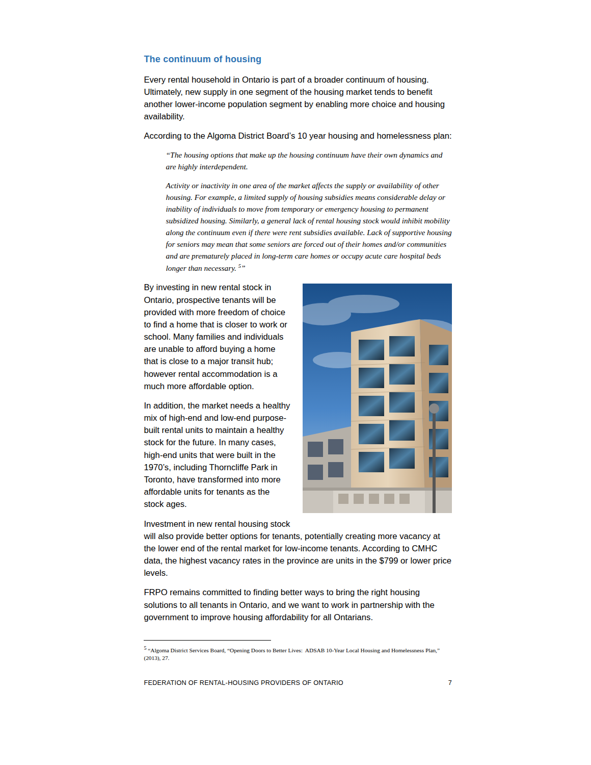The continuum of housing
Every rental household in Ontario is part of a broader continuum of housing. Ultimately, new supply in one segment of the housing market tends to benefit another lower-income population segment by enabling more choice and housing availability.
According to the Algoma District Board’s 10 year housing and homelessness plan:
“The housing options that make up the housing continuum have their own dynamics and are highly interdependent.
Activity or inactivity in one area of the market affects the supply or availability of other housing. For example, a limited supply of housing subsidies means considerable delay or inability of individuals to move from temporary or emergency housing to permanent subsidized housing. Similarly, a general lack of rental housing stock would inhibit mobility along the continuum even if there were rent subsidies available. Lack of supportive housing for seniors may mean that some seniors are forced out of their homes and/or communities and are prematurely placed in long-term care homes or occupy acute care hospital beds longer than necessary. 5”
By investing in new rental stock in Ontario, prospective tenants will be provided with more freedom of choice to find a home that is closer to work or school. Many families and individuals are unable to afford buying a home that is close to a major transit hub; however rental accommodation is a much more affordable option.
In addition, the market needs a healthy mix of high-end and low-end purpose-built rental units to maintain a healthy stock for the future. In many cases, high-end units that were built in the 1970’s, including Thorncliffe Park in Toronto, have transformed into more affordable units for tenants as the stock ages.
Investment in new rental housing stock will also provide better options for tenants, potentially creating more vacancy at the lower end of the rental market for low-income tenants. According to CMHC data, the highest vacancy rates in the province are units in the $799 or lower price levels.
FRPO remains committed to finding better ways to bring the right housing solutions to all tenants in Ontario, and we want to work in partnership with the government to improve housing affordability for all Ontarians.
5 “Algoma District Services Board, “Opening Doors to Better Lives: ADSAB 10-Year Local Housing and Homelessness Plan,” (2013), 27.
FEDERATION OF RENTAL-HOUSING PROVIDERS OF ONTARIO 7